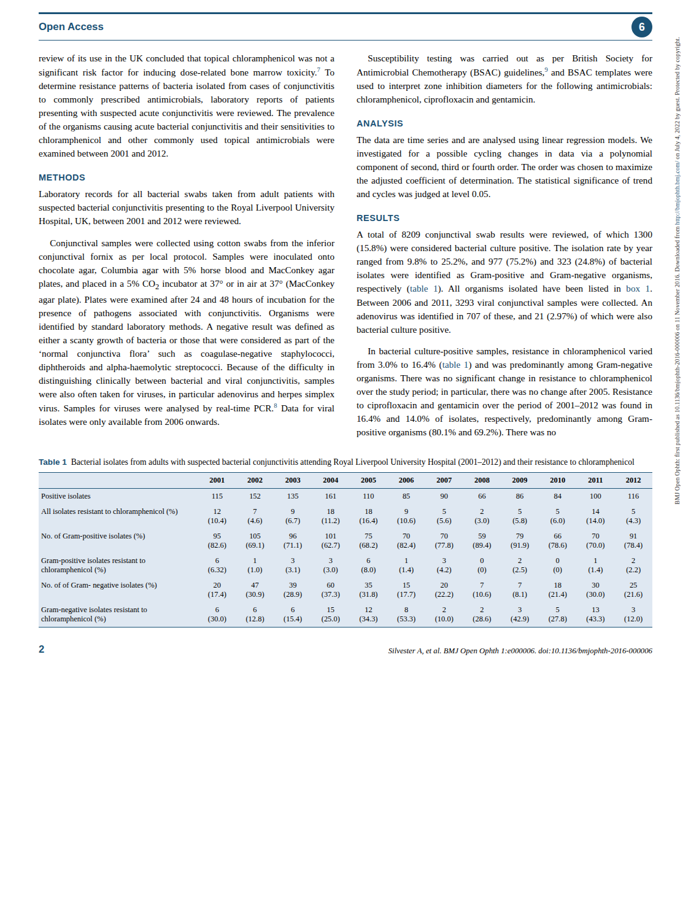BMJ Open Ophth: first published as 10.1136/bmjophth-2016-000006 on 11 November 2016. Downloaded from http://bmjophth.bmj.com/ on July 4, 2022 by guest. Protected by copyright.
Open Access 6
review of its use in the UK concluded that topical chloramphenicol was not a significant risk factor for inducing dose-related bone marrow toxicity.7 To determine resistance patterns of bacteria isolated from cases of conjunctivitis to commonly prescribed antimicrobials, laboratory reports of patients presenting with suspected acute conjunctivitis were reviewed. The prevalence of the organisms causing acute bacterial conjunctivitis and their sensitivities to chloramphenicol and other commonly used topical antimicrobials were examined between 2001 and 2012.
Methods
Laboratory records for all bacterial swabs taken from adult patients with suspected bacterial conjunctivitis presenting to the Royal Liverpool University Hospital, UK, between 2001 and 2012 were reviewed.
Conjunctival samples were collected using cotton swabs from the inferior conjunctival fornix as per local protocol. Samples were inoculated onto chocolate agar, Columbia agar with 5% horse blood and MacConkey agar plates, and placed in a 5% CO2 incubator at 37° or in air at 37° (MacConkey agar plate). Plates were examined after 24 and 48 hours of incubation for the presence of pathogens associated with conjunctivitis. Organisms were identified by standard laboratory methods. A negative result was defined as either a scanty growth of bacteria or those that were considered as part of the ‘normal conjunctiva flora’ such as coagulase-negative staphylococci, diphtheroids and alpha-haemolytic streptococci. Because of the difficulty in distinguishing clinically between bacterial and viral conjunctivitis, samples were also often taken for viruses, in particular adenovirus and herpes simplex virus. Samples for viruses were analysed by real-time PCR.8 Data for viral isolates were only available from 2006 onwards.
Susceptibility testing was carried out as per British Society for Antimicrobial Chemotherapy (BSAC) guidelines,9 and BSAC templates were used to interpret zone inhibition diameters for the following antimicrobials: chloramphenicol, ciprofloxacin and gentamicin.
Analysis
The data are time series and are analysed using linear regression models. We investigated for a possible cycling changes in data via a polynomial component of second, third or fourth order. The order was chosen to maximize the adjusted coefficient of determination. The statistical significance of trend and cycles was judged at level 0.05.
Results
A total of 8209 conjunctival swab results were reviewed, of which 1300 (15.8%) were considered bacterial culture positive. The isolation rate by year ranged from 9.8% to 25.2%, and 977 (75.2%) and 323 (24.8%) of bacterial isolates were identified as Gram-positive and Gram-negative organisms, respectively (table 1). All organisms isolated have been listed in box 1. Between 2006 and 2011, 3293 viral conjunctival samples were collected. An adenovirus was identified in 707 of these, and 21 (2.97%) of which were also bacterial culture positive.
In bacterial culture-positive samples, resistance in chloramphenicol varied from 3.0% to 16.4% (table 1) and was predominantly among Gram-negative organisms. There was no significant change in resistance to chloramphenicol over the study period; in particular, there was no change after 2005. Resistance to ciprofloxacin and gentamicin over the period of 2001–2012 was found in 16.4% and 14.0% of isolates, respectively, predominantly among Gram-positive organisms (80.1% and 69.2%). There was no
Table 1 Bacterial isolates from adults with suspected bacterial conjunctivitis attending Royal Liverpool University Hospital (2001–2012) and their resistance to chloramphenicol
| | 2001 | 2002 | 2003 | 2004 | 2005 | 2006 | 2007 | 2008 | 2009 | 2010 | 2011 | 2012 |
| --- | --- | --- | --- | --- | --- | --- | --- | --- | --- | --- | --- | --- |
| Positive isolates | 115 | 152 | 135 | 161 | 110 | 85 | 90 | 66 | 86 | 84 | 100 | 116 |
| All isolates resistant to chloramphenicol (%) | 12 (10.4) | 7 (4.6) | 9 (6.7) | 18 (11.2) | 18 (16.4) | 9 (10.6) | 5 (5.6) | 2 (3.0) | 5 (5.8) | 5 (6.0) | 14 (14.0) | 5 (4.3) |
| No. of Gram-positive isolates (%) | 95 (82.6) | 105 (69.1) | 96 (71.1) | 101 (62.7) | 75 (68.2) | 70 (82.4) | 70 (77.8) | 59 (89.4) | 79 (91.9) | 66 (78.6) | 70 (70.0) | 91 (78.4) |
| Gram-positive isolates resistant to chloramphenicol (%) | 6 (6.32) | 1 (1.0) | 3 (3.1) | 3 (3.0) | 6 (8.0) | 1 (1.4) | 3 (4.2) | 0 (0) | 2 (2.5) | 0 (0) | 1 (1.4) | 2 (2.2) |
| No. of of Gram- negative isolates (%) | 20 (17.4) | 47 (30.9) | 39 (28.9) | 60 (37.3) | 35 (31.8) | 15 (17.7) | 20 (22.2) | 7 (10.6) | 7 (8.1) | 18 (21.4) | 30 (30.0) | 25 (21.6) |
| Gram-negative isolates resistant to chloramphenicol (%) | 6 (30.0) | 6 (12.8) | 6 (15.4) | 15 (25.0) | 12 (34.3) | 8 (53.3) | 2 (10.0) | 2 (28.6) | 3 (42.9) | 5 (27.8) | 13 (43.3) | 3 (12.0) |
2 Silvester A, et al. BMJ Open Ophth 1:e000006. doi:10.1136/bmjophth-2016-000006